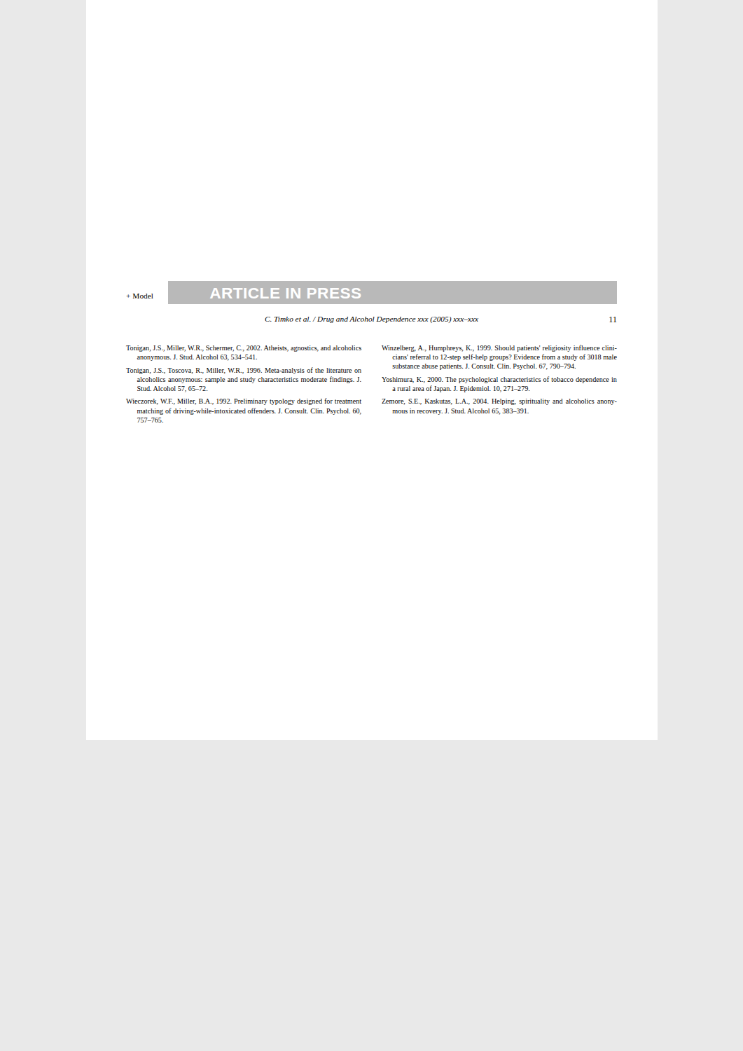+ Model
ARTICLE IN PRESS
C. Timko et al. / Drug and Alcohol Dependence xxx (2005) xxx–xxx 11
Tonigan, J.S., Miller, W.R., Schermer, C., 2002. Atheists, agnostics, and alcoholics anonymous. J. Stud. Alcohol 63, 534–541.
Tonigan, J.S., Toscova, R., Miller, W.R., 1996. Meta-analysis of the literature on alcoholics anonymous: sample and study characteristics moderate findings. J. Stud. Alcohol 57, 65–72.
Wieczorek, W.F., Miller, B.A., 1992. Preliminary typology designed for treatment matching of driving-while-intoxicated offenders. J. Consult. Clin. Psychol. 60, 757–765.
Winzelberg, A., Humphreys, K., 1999. Should patients' religiosity influence clinicians' referral to 12-step self-help groups? Evidence from a study of 3018 male substance abuse patients. J. Consult. Clin. Psychol. 67, 790–794.
Yoshimura, K., 2000. The psychological characteristics of tobacco dependence in a rural area of Japan. J. Epidemiol. 10, 271–279.
Zemore, S.E., Kaskutas, L.A., 2004. Helping, spirituality and alcoholics anonymous in recovery. J. Stud. Alcohol 65, 383–391.